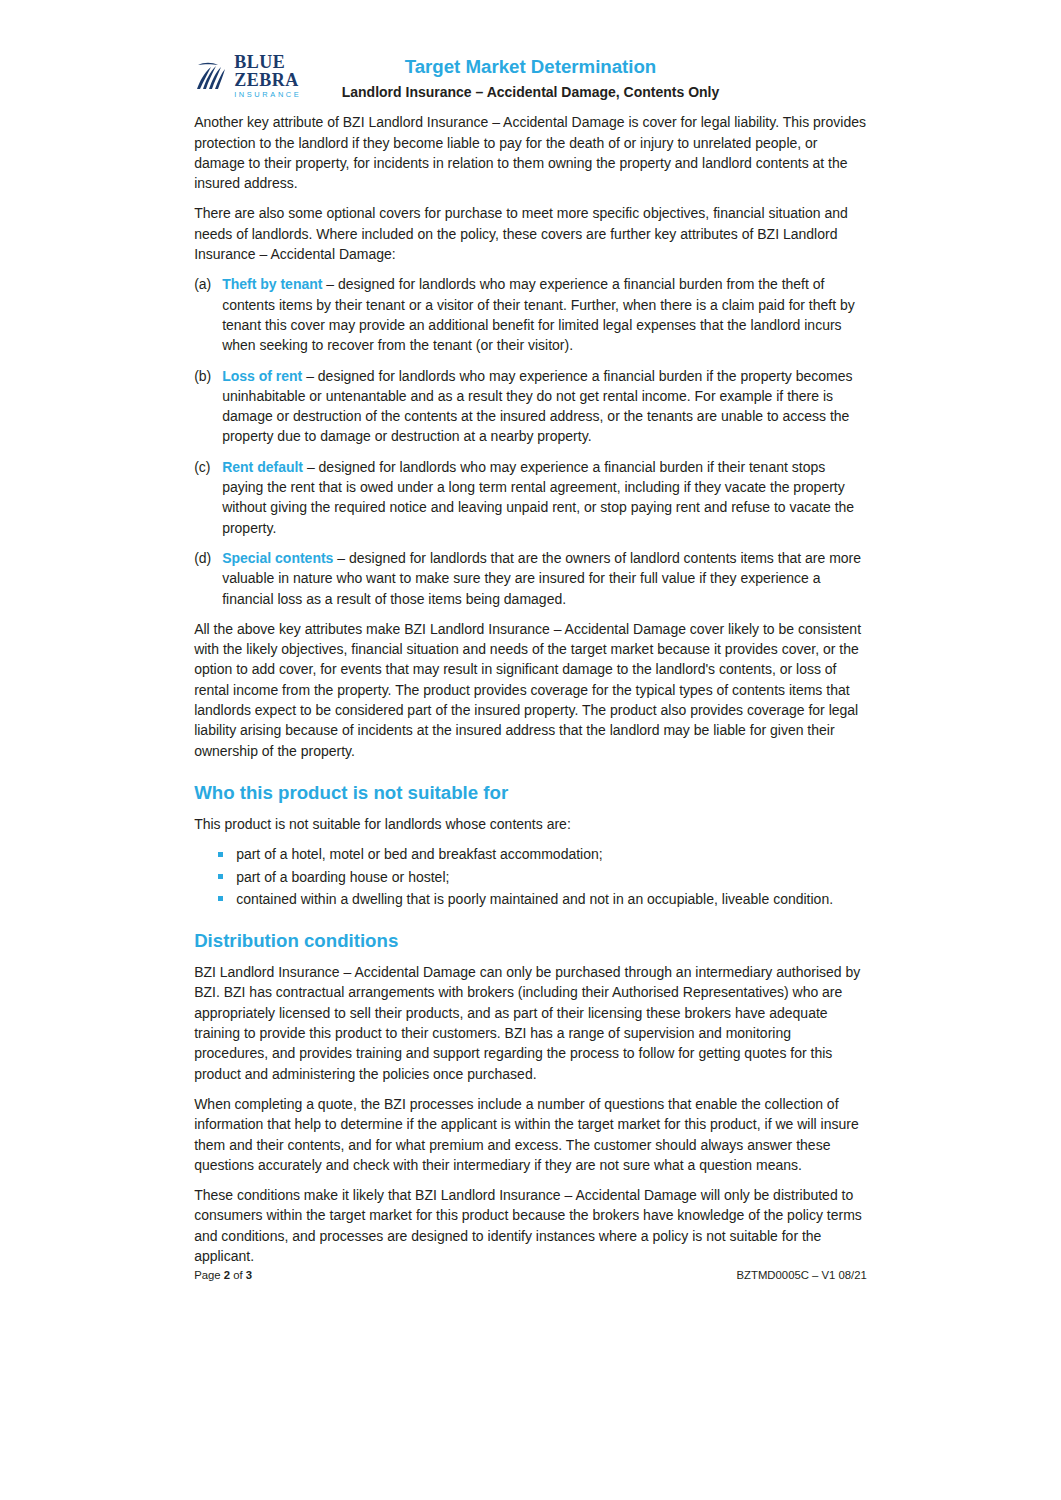BLUE ZEBRA INSURANCE
Target Market Determination
Landlord Insurance – Accidental Damage, Contents Only
Another key attribute of BZI Landlord Insurance – Accidental Damage is cover for legal liability. This provides protection to the landlord if they become liable to pay for the death of or injury to unrelated people, or damage to their property, for incidents in relation to them owning the property and landlord contents at the insured address.
There are also some optional covers for purchase to meet more specific objectives, financial situation and needs of landlords. Where included on the policy, these covers are further key attributes of BZI Landlord Insurance – Accidental Damage:
(a)
Theft by tenant – designed for landlords who may experience a financial burden from the theft of contents items by their tenant or a visitor of their tenant. Further, when there is a claim paid for theft by tenant this cover may provide an additional benefit for limited legal expenses that the landlord incurs when seeking to recover from the tenant (or their visitor).
(b)
Loss of rent – designed for landlords who may experience a financial burden if the property becomes uninhabitable or untenantable and as a result they do not get rental income. For example if there is damage or destruction of the contents at the insured address, or the tenants are unable to access the property due to damage or destruction at a nearby property.
(c)
Rent default – designed for landlords who may experience a financial burden if their tenant stops paying the rent that is owed under a long term rental agreement, including if they vacate the property without giving the required notice and leaving unpaid rent, or stop paying rent and refuse to vacate the property.
(d)
Special contents – designed for landlords that are the owners of landlord contents items that are more valuable in nature who want to make sure they are insured for their full value if they experience a financial loss as a result of those items being damaged.
All the above key attributes make BZI Landlord Insurance – Accidental Damage cover likely to be consistent with the likely objectives, financial situation and needs of the target market because it provides cover, or the option to add cover, for events that may result in significant damage to the landlord's contents, or loss of rental income from the property. The product provides coverage for the typical types of contents items that landlords expect to be considered part of the insured property. The product also provides coverage for legal liability arising because of incidents at the insured address that the landlord may be liable for given their ownership of the property.
Who this product is not suitable for
This product is not suitable for landlords whose contents are:
part of a hotel, motel or bed and breakfast accommodation;
part of a boarding house or hostel;
contained within a dwelling that is poorly maintained and not in an occupiable, liveable condition.
Distribution conditions
BZI Landlord Insurance – Accidental Damage can only be purchased through an intermediary authorised by BZI. BZI has contractual arrangements with brokers (including their Authorised Representatives) who are appropriately licensed to sell their products, and as part of their licensing these brokers have adequate training to provide this product to their customers. BZI has a range of supervision and monitoring procedures, and provides training and support regarding the process to follow for getting quotes for this product and administering the policies once purchased.
When completing a quote, the BZI processes include a number of questions that enable the collection of information that help to determine if the applicant is within the target market for this product, if we will insure them and their contents, and for what premium and excess. The customer should always answer these questions accurately and check with their intermediary if they are not sure what a question means.
These conditions make it likely that BZI Landlord Insurance – Accidental Damage will only be distributed to consumers within the target market for this product because the brokers have knowledge of the policy terms and conditions, and processes are designed to identify instances where a policy is not suitable for the applicant.
Page 2 of 3
BZTMD0005C – V1 08/21